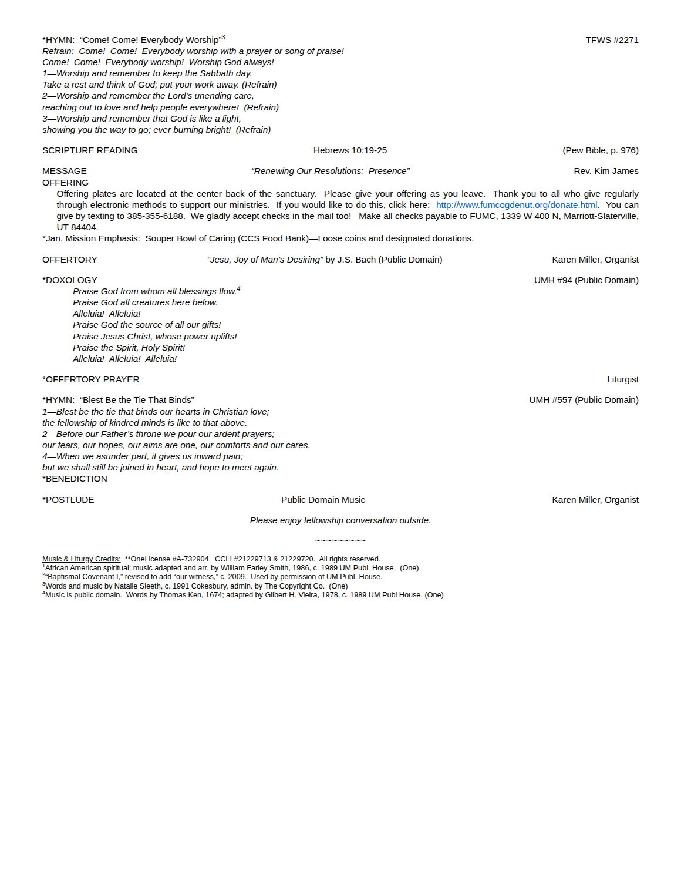*HYMN: “Come! Come! Everybody Worship”3
TFWS #2271
Refrain: Come! Come! Everybody worship with a prayer or song of praise!
Come! Come! Everybody worship! Worship God always!
1—Worship and remember to keep the Sabbath day.
Take a rest and think of God; put your work away. (Refrain)
2—Worship and remember the Lord’s unending care,
reaching out to love and help people everywhere! (Refrain)
3—Worship and remember that God is like a light,
showing you the way to go; ever burning bright! (Refrain)
SCRIPTURE READING
Hebrews 10:19-25
(Pew Bible, p. 976)
MESSAGE
“Renewing Our Resolutions: Presence”
Rev. Kim James
OFFERING
Offering plates are located at the center back of the sanctuary. Please give your offering as you leave. Thank you to all who give regularly through electronic methods to support our ministries. If you would like to do this, click here: http://www.fumcogdenut.org/donate.html. You can give by texting to 385-355-6188. We gladly accept checks in the mail too! Make all checks payable to FUMC, 1339 W 400 N, Marriott-Slaterville, UT 84404.
*Jan. Mission Emphasis: Souper Bowl of Caring (CCS Food Bank)—Loose coins and designated donations.
OFFERTORY
“Jesu, Joy of Man’s Desiring” by J.S. Bach (Public Domain)
Karen Miller, Organist
*DOXOLOGY
UMH #94 (Public Domain)
Praise God from whom all blessings flow.4
Praise God all creatures here below.
Alleluia! Alleluia!
Praise God the source of all our gifts!
Praise Jesus Christ, whose power uplifts!
Praise the Spirit, Holy Spirit!
Alleluia! Alleluia! Alleluia!
*OFFERTORY PRAYER
Liturgist
*HYMN: “Blest Be the Tie That Binds”
UMH #557 (Public Domain)
1—Blest be the tie that binds our hearts in Christian love;
the fellowship of kindred minds is like to that above.
2—Before our Father’s throne we pour our ardent prayers;
our fears, our hopes, our aims are one, our comforts and our cares.
4—When we asunder part, it gives us inward pain;
but we shall still be joined in heart, and hope to meet again.
*BENEDICTION
*POSTLUDE
Public Domain Music
Karen Miller, Organist
Please enjoy fellowship conversation outside.
~~~~~~~~~
Music & Liturgy Credits: **OneLicense #A-732904. CCLI #21229713 & 21229720. All rights reserved.
1African American spiritual; music adapted and arr. by William Farley Smith, 1986, c. 1989 UM Publ. House. (One)
2“Baptismal Covenant I,” revised to add “our witness,” c. 2009. Used by permission of UM Publ. House.
3Words and music by Natalie Sleeth, c. 1991 Cokesbury, admin. by The Copyright Co. (One)
4Music is public domain. Words by Thomas Ken, 1674; adapted by Gilbert H. Vieira, 1978, c. 1989 UM Publ House. (One)